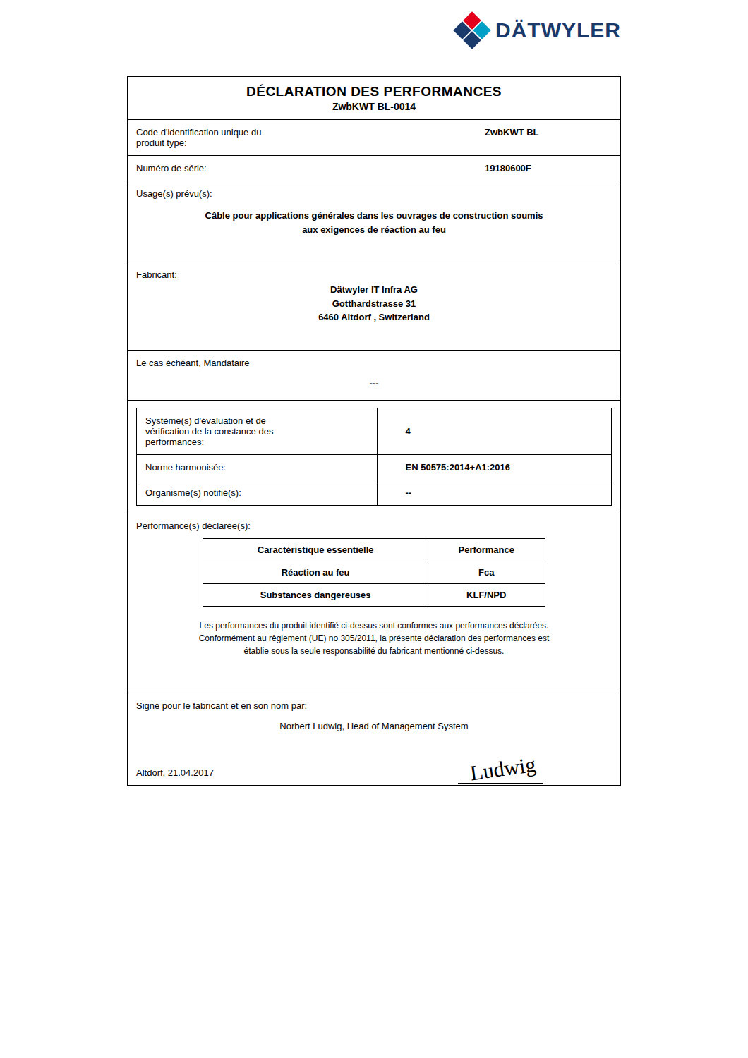DÄTWYLER
| DÉCLARATION DES PERFORMANCES ZwbKWT BL-0014 |
| Code d'identification unique du produit type: ZwbKWT BL |
| Numéro de série: 19180600F |
| Usage(s) prévu(s): Câble pour applications générales dans les ouvrages de construction soumis aux exigences de réaction au feu |
| Fabricant: Dätwyler IT Infra AG Gotthardstrasse 31 6460 Altdorf , Switzerland |
| Le cas échéant, Mandataire --- |
| / Système(s) d'évaluation et de vérification de la constance des performances: / 4 / / Norme harmonisée: / EN 50575:2014+A1:2016 / / Organisme(s) notifié(s): / -- / |
| Performance(s) déclarée(s): / Caractéristique essentielle / Performance / / Réaction au feu / Fca / / Substances dangereuses / KLF/NPD / Les performances du produit identifié ci-dessus sont conformes aux performances déclarées. Conformément au règlement (UE) no 305/2011, la présente déclaration des performances est établie sous la seule responsabilité du fabricant mentionné ci-dessus. |
| Signé pour le fabricant et en son nom par: Norbert Ludwig, Head of Management System Altdorf, 21.04.2017 Ludwig |